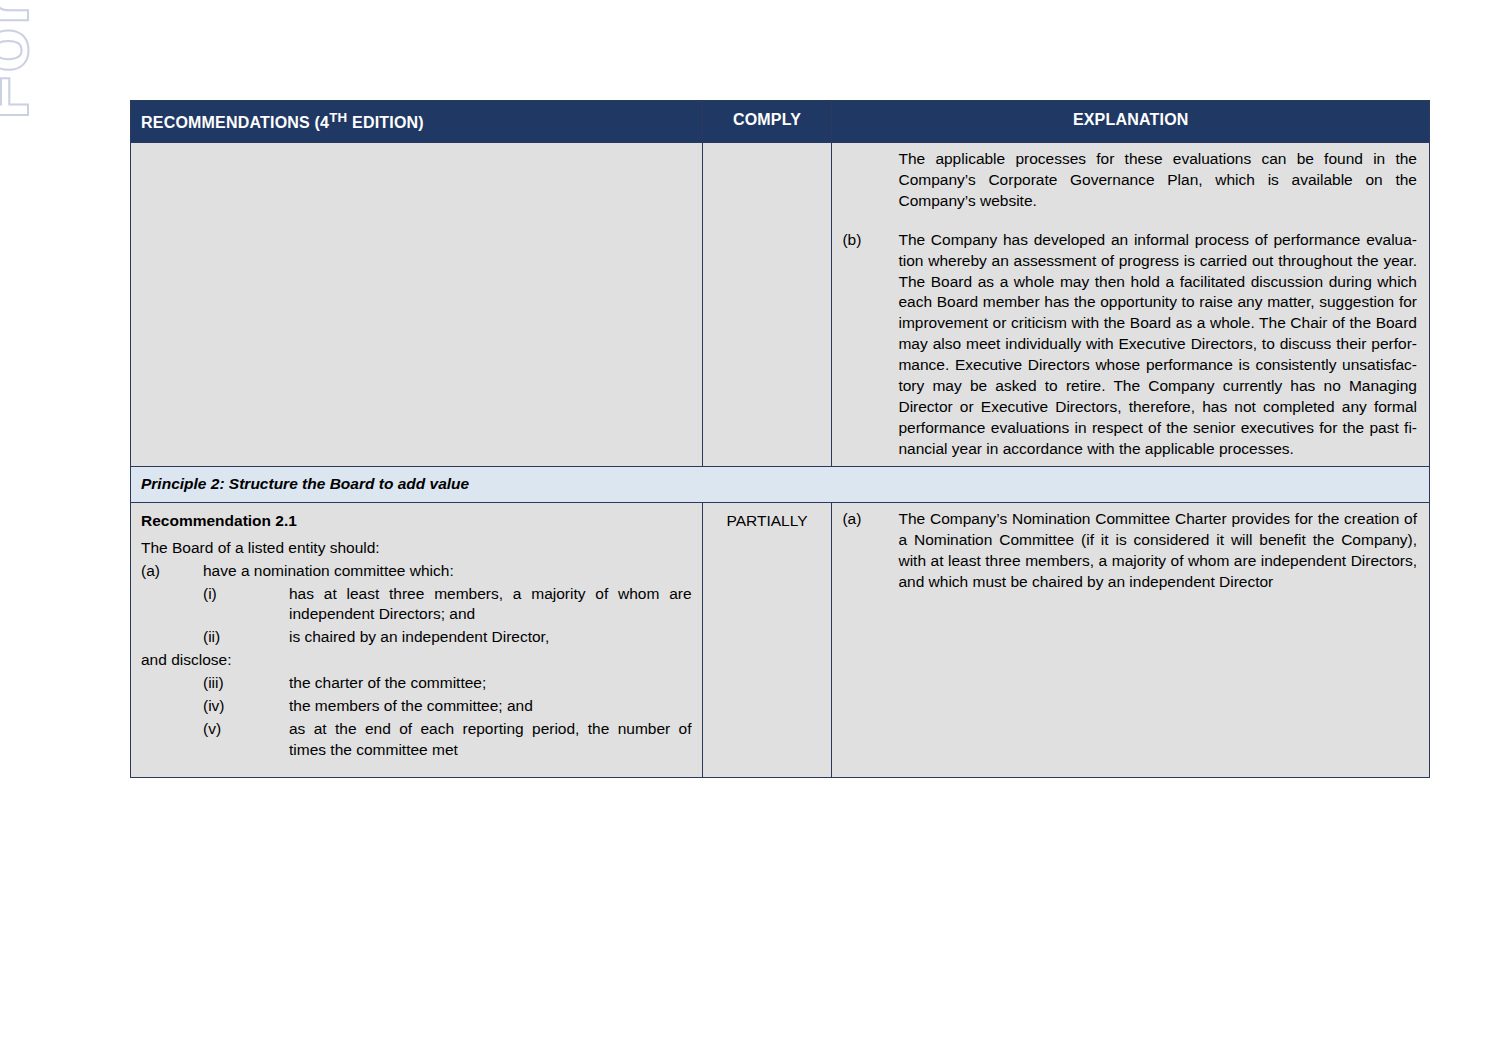For personal use only
| RECOMMENDATIONS (4 TH EDITION) | COMPLY | EXPLANATION |
| --- | --- | --- |
| | | / / The applicable processes for these evaluations can be found in the Company’s Corporate Governance Plan, which is available on the Company’s website. / / (b) / The Company has developed an informal process of performance evaluation whereby an assessment of progress is carried out throughout the year. The Board as a whole may then hold a facilitated discussion during which each Board member has the opportunity to raise any matter, suggestion for improvement or criticism with the Board as a whole. The Chair of the Board may also meet individually with Executive Directors, to discuss their performance. Executive Directors whose performance is consistently unsatisfactory may be asked to retire. The Company currently has no Managing Director or Executive Directors, therefore, has not completed any formal performance evaluations in respect of the senior executives for the past financial year in accordance with the applicable processes. / |
| Principle 2: Structure the Board to add value |
| Recommendation 2.1 The Board of a listed entity should: (a) have a nomination committee which: (i) has at least three members, a majority of whom are independent Directors; and (ii) is chaired by an independent Director, and disclose: (iii) the charter of the committee; (iv) the members of the committee; and (v) as at the end of each reporting period, the number of times the committee met | PARTIALLY | / (a) / The Company’s Nomination Committee Charter provides for the creation of a Nomination Committee (if it is considered it will benefit the Company), with at least three members, a majority of whom are independent Directors, and which must be chaired by an independent Director / |